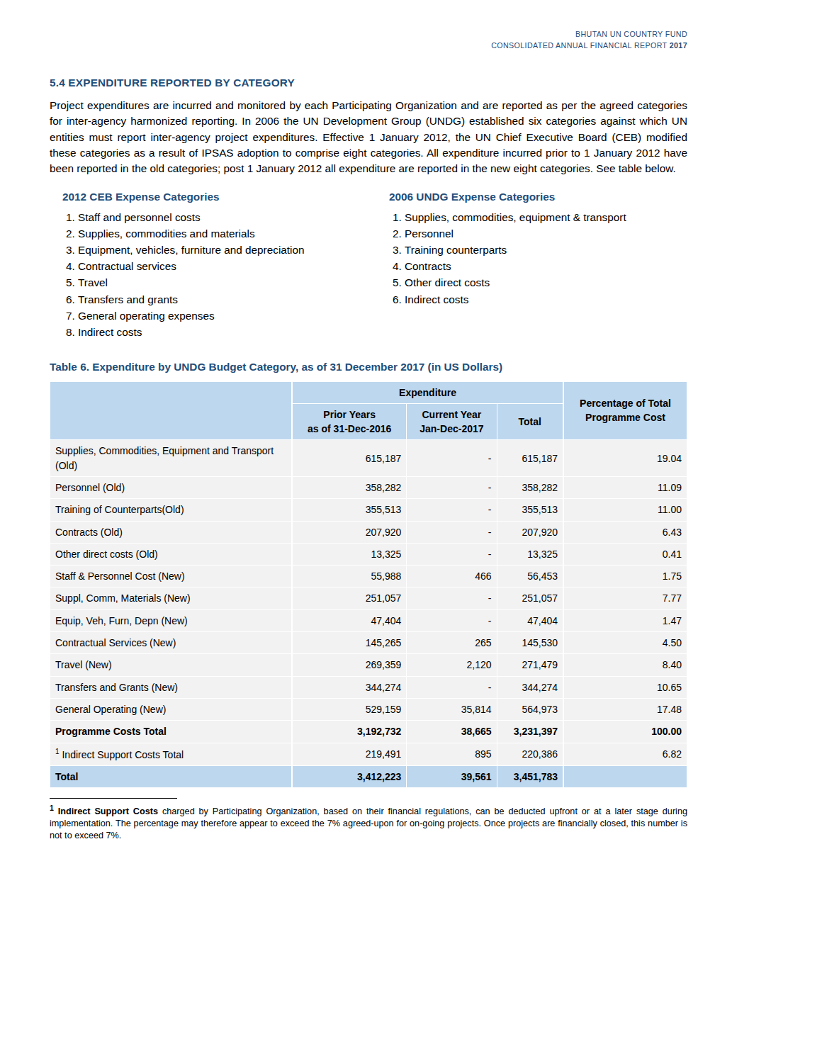BHUTAN UN COUNTRY FUND
CONSOLIDATED ANNUAL FINANCIAL REPORT 2017
5.4 EXPENDITURE REPORTED BY CATEGORY
Project expenditures are incurred and monitored by each Participating Organization and are reported as per the agreed categories for inter-agency harmonized reporting. In 2006 the UN Development Group (UNDG) established six categories against which UN entities must report inter-agency project expenditures. Effective 1 January 2012, the UN Chief Executive Board (CEB) modified these categories as a result of IPSAS adoption to comprise eight categories. All expenditure incurred prior to 1 January 2012 have been reported in the old categories; post 1 January 2012 all expenditure are reported in the new eight categories. See table below.
2012 CEB Expense Categories
Staff and personnel costs
Supplies, commodities and materials
Equipment, vehicles, furniture and depreciation
Contractual services
Travel
Transfers and grants
General operating expenses
Indirect costs
2006 UNDG Expense Categories
Supplies, commodities, equipment & transport
Personnel
Training counterparts
Contracts
Other direct costs
Indirect costs
Table 6. Expenditure by UNDG Budget Category, as of 31 December 2017 (in US Dollars)
| | Expenditure | Percentage of Total Programme Cost |
| --- | --- | --- |
| Prior Years as of 31-Dec-2016 | Current Year Jan-Dec-2017 | Total |
| Supplies, Commodities, Equipment and Transport (Old) | 615,187 | - | 615,187 | 19.04 |
| Personnel (Old) | 358,282 | - | 358,282 | 11.09 |
| Training of Counterparts(Old) | 355,513 | - | 355,513 | 11.00 |
| Contracts (Old) | 207,920 | - | 207,920 | 6.43 |
| Other direct costs (Old) | 13,325 | - | 13,325 | 0.41 |
| Staff & Personnel Cost (New) | 55,988 | 466 | 56,453 | 1.75 |
| Suppl, Comm, Materials (New) | 251,057 | - | 251,057 | 7.77 |
| Equip, Veh, Furn, Depn (New) | 47,404 | - | 47,404 | 1.47 |
| Contractual Services (New) | 145,265 | 265 | 145,530 | 4.50 |
| Travel (New) | 269,359 | 2,120 | 271,479 | 8.40 |
| Transfers and Grants (New) | 344,274 | - | 344,274 | 10.65 |
| General Operating (New) | 529,159 | 35,814 | 564,973 | 17.48 |
| Programme Costs Total | 3,192,732 | 38,665 | 3,231,397 | 100.00 |
| 1 Indirect Support Costs Total | 219,491 | 895 | 220,386 | 6.82 |
| Total | 3,412,223 | 39,561 | 3,451,783 | |
1 Indirect Support Costs charged by Participating Organization, based on their financial regulations, can be deducted upfront or at a later stage during implementation. The percentage may therefore appear to exceed the 7% agreed-upon for on-going projects. Once projects are financially closed, this number is not to exceed 7%.